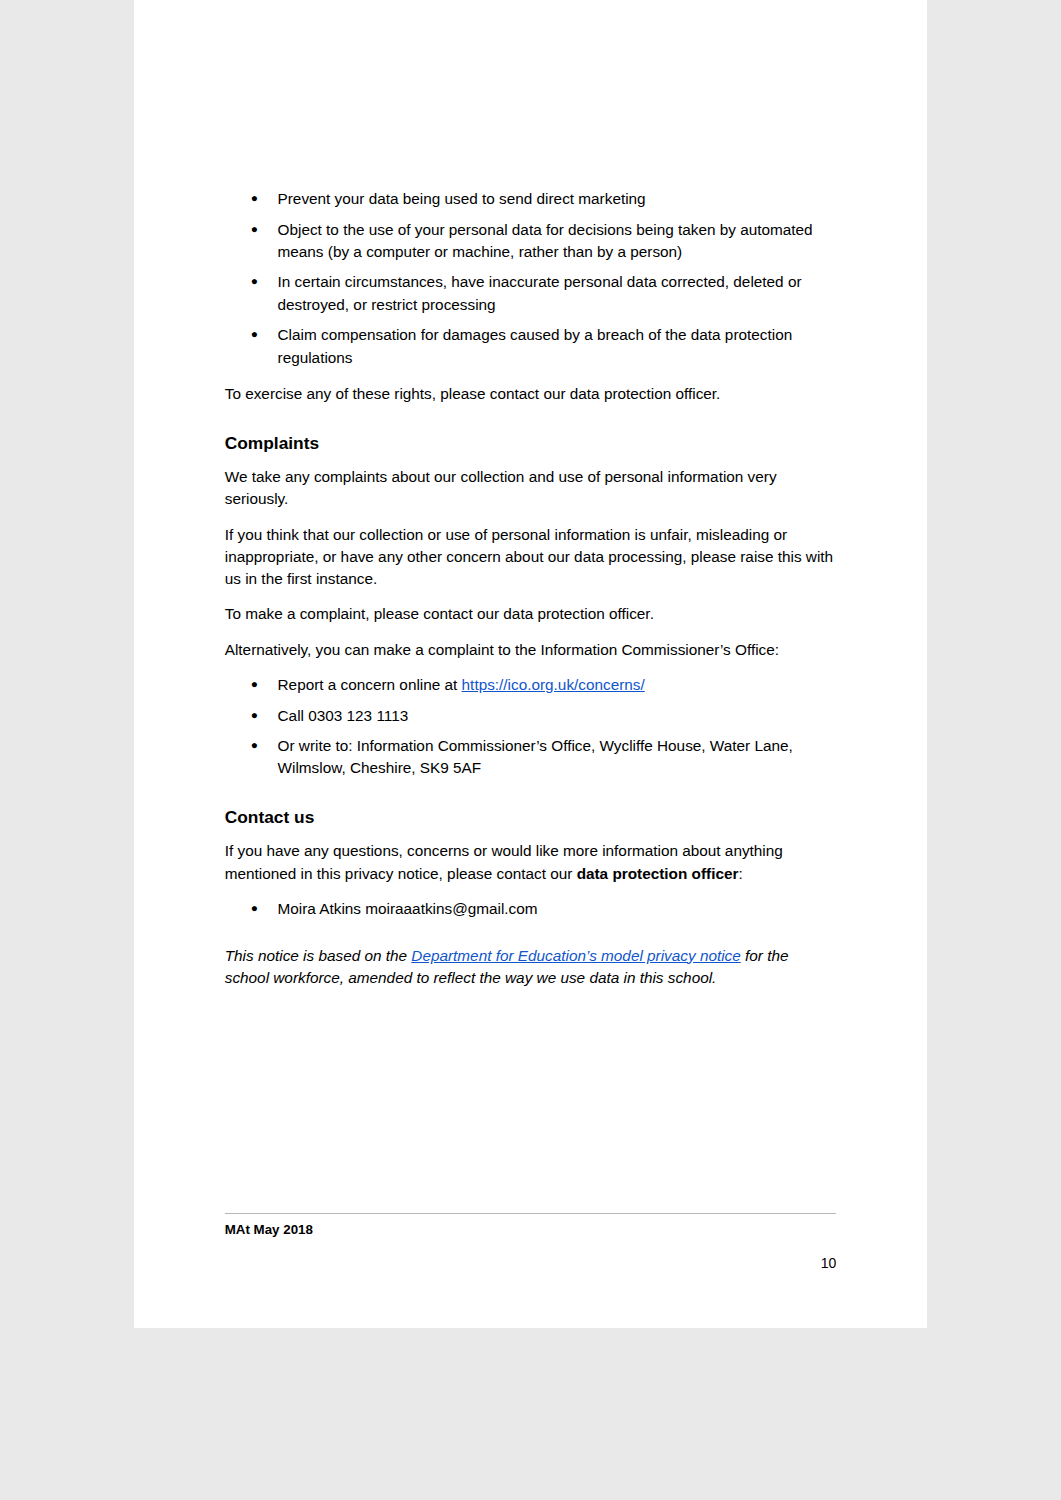Prevent your data being used to send direct marketing
Object to the use of your personal data for decisions being taken by automated means (by a computer or machine, rather than by a person)
In certain circumstances, have inaccurate personal data corrected, deleted or destroyed, or restrict processing
Claim compensation for damages caused by a breach of the data protection regulations
To exercise any of these rights, please contact our data protection officer.
Complaints
We take any complaints about our collection and use of personal information very seriously.
If you think that our collection or use of personal information is unfair, misleading or inappropriate, or have any other concern about our data processing, please raise this with us in the first instance.
To make a complaint, please contact our data protection officer.
Alternatively, you can make a complaint to the Information Commissioner’s Office:
Report a concern online at https://ico.org.uk/concerns/
Call 0303 123 1113
Or write to: Information Commissioner’s Office, Wycliffe House, Water Lane, Wilmslow, Cheshire, SK9 5AF
Contact us
If you have any questions, concerns or would like more information about anything mentioned in this privacy notice, please contact our data protection officer:
Moira Atkins moiraaatkins@gmail.com
This notice is based on the Department for Education’s model privacy notice for the school workforce, amended to reflect the way we use data in this school.
MAt May 2018
10